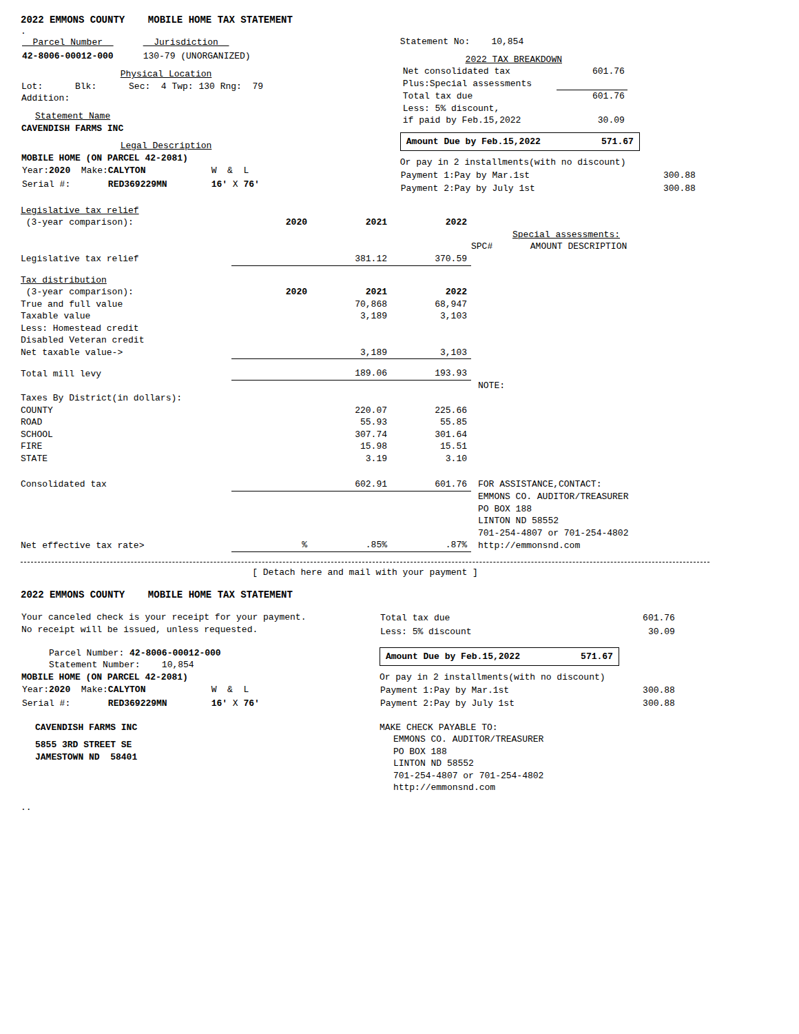2022 EMMONS COUNTY MOBILE HOME TAX STATEMENT
.
| / Parcel Number / / Jurisdiction / / 42-8006-00012-000 / / 130-79 (UNORGANIZED) / Physical Location Lot: Blk: Sec: 4 Twp: 130 Rng: 79 Addition: Statement Name CAVENDISH FARMS INC Legal Description MOBILE HOME (ON PARCEL 42-2081) / Year: 2020 Make: CALYTON / / W & L / / Serial #: RED369229MN / / 16' X 76' / | Statement No: 10,854 2022 TAX BREAKDOWN / Net consolidated tax / 601.76 / / Plus:Special assessments / / / Total tax due / 601.76 / / Less: 5% discount, / / / if paid by Feb.15,2022 / 30.09 / Amount Due by Feb.15,2022 571.67 Or pay in 2 installments(with no discount) / Payment 1:Pay by Mar.1st / 300.88 / / Payment 2:Pay by July 1st / 300.88 / |
Legislative tax relief
| (3-year comparison): | 2020 | 2021 | 2022 | |
| | | | | Special assessments: |
| | | | | SPC# AMOUNT DESCRIPTION |
| Legislative tax relief | | 381.12 | 370.59 | |
Tax distribution
| (3-year comparison): | 2020 | 2021 | 2022 | |
| True and full value | | 70,868 | 68,947 | |
| Taxable value | | 3,189 | 3,103 | |
| Less: Homestead credit | | | | |
| Disabled Veteran credit | | | | |
| Net taxable value-> | | 3,189 | 3,103 | |
| Total mill levy | | 189.06 | 193.93 | |
| | | | | NOTE: |
| Taxes By District(in dollars): | | | | |
| COUNTY | | 220.07 | 225.66 | |
| ROAD | | 55.93 | 55.85 | |
| SCHOOL | | 307.74 | 301.64 | |
| FIRE | | 15.98 | 15.51 | |
| STATE | | 3.19 | 3.10 | |
| Consolidated tax | | 602.91 | 601.76 | FOR ASSISTANCE,CONTACT: |
| | | | | EMMONS CO. AUDITOR/TREASURER |
| | | | | PO BOX 188 |
| | | | | LINTON ND 58552 |
| | | | | 701-254-4807 or 701-254-4802 |
| Net effective tax rate> | % | .85% | .87% | http://emmonsnd.com |
[ Detach here and mail with your payment ]
2022 EMMONS COUNTY MOBILE HOME TAX STATEMENT
| Your canceled check is your receipt for your payment. No receipt will be issued, unless requested. | / Total tax due / 601.76 / / Less: 5% discount / 30.09 / |
| Parcel Number: 42-8006-00012-000 Statement Number: 10,854 MOBILE HOME (ON PARCEL 42-2081) / Year: 2020 Make: CALYTON / / W & L / / Serial #: RED369229MN / / 16' X 76' / | Amount Due by Feb.15,2022 571.67 Or pay in 2 installments(with no discount) / Payment 1:Pay by Mar.1st / 300.88 / / Payment 2:Pay by July 1st / 300.88 / |
| CAVENDISH FARMS INC 5855 3RD STREET SE JAMESTOWN ND 58401 | MAKE CHECK PAYABLE TO: EMMONS CO. AUDITOR/TREASURER PO BOX 188 LINTON ND 58552 701-254-4807 or 701-254-4802 http://emmonsnd.com |
..